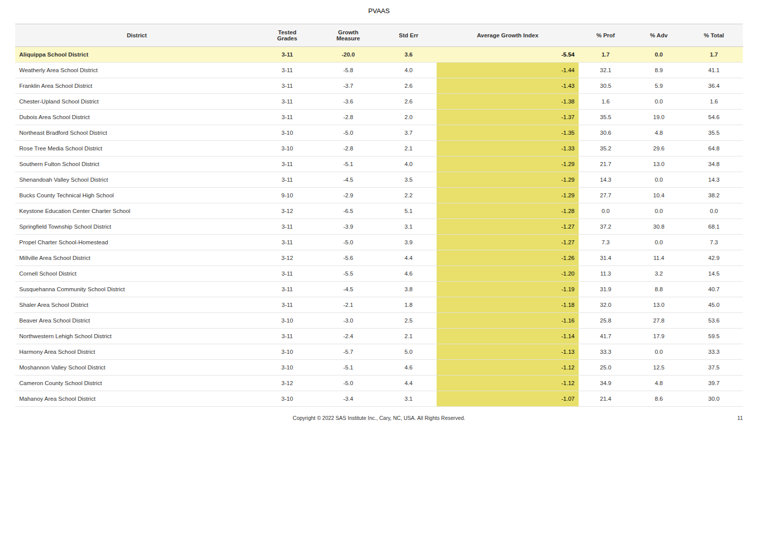PVAAS
| District | Tested Grades | Growth Measure | Std Err | Average Growth Index | % Prof | % Adv | % Total |
| --- | --- | --- | --- | --- | --- | --- | --- |
| Aliquippa School District | 3-11 | -20.0 | 3.6 | -5.54 | 1.7 | 0.0 | 1.7 |
| Weatherly Area School District | 3-11 | -5.8 | 4.0 | -1.44 | 32.1 | 8.9 | 41.1 |
| Franklin Area School District | 3-11 | -3.7 | 2.6 | -1.43 | 30.5 | 5.9 | 36.4 |
| Chester-Upland School District | 3-11 | -3.6 | 2.6 | -1.38 | 1.6 | 0.0 | 1.6 |
| Dubois Area School District | 3-11 | -2.8 | 2.0 | -1.37 | 35.5 | 19.0 | 54.6 |
| Northeast Bradford School District | 3-10 | -5.0 | 3.7 | -1.35 | 30.6 | 4.8 | 35.5 |
| Rose Tree Media School District | 3-10 | -2.8 | 2.1 | -1.33 | 35.2 | 29.6 | 64.8 |
| Southern Fulton School District | 3-11 | -5.1 | 4.0 | -1.29 | 21.7 | 13.0 | 34.8 |
| Shenandoah Valley School District | 3-11 | -4.5 | 3.5 | -1.29 | 14.3 | 0.0 | 14.3 |
| Bucks County Technical High School | 9-10 | -2.9 | 2.2 | -1.29 | 27.7 | 10.4 | 38.2 |
| Keystone Education Center Charter School | 3-12 | -6.5 | 5.1 | -1.28 | 0.0 | 0.0 | 0.0 |
| Springfield Township School District | 3-11 | -3.9 | 3.1 | -1.27 | 37.2 | 30.8 | 68.1 |
| Propel Charter School-Homestead | 3-11 | -5.0 | 3.9 | -1.27 | 7.3 | 0.0 | 7.3 |
| Millville Area School District | 3-12 | -5.6 | 4.4 | -1.26 | 31.4 | 11.4 | 42.9 |
| Cornell School District | 3-11 | -5.5 | 4.6 | -1.20 | 11.3 | 3.2 | 14.5 |
| Susquehanna Community School District | 3-11 | -4.5 | 3.8 | -1.19 | 31.9 | 8.8 | 40.7 |
| Shaler Area School District | 3-11 | -2.1 | 1.8 | -1.18 | 32.0 | 13.0 | 45.0 |
| Beaver Area School District | 3-10 | -3.0 | 2.5 | -1.16 | 25.8 | 27.8 | 53.6 |
| Northwestern Lehigh School District | 3-11 | -2.4 | 2.1 | -1.14 | 41.7 | 17.9 | 59.5 |
| Harmony Area School District | 3-10 | -5.7 | 5.0 | -1.13 | 33.3 | 0.0 | 33.3 |
| Moshannon Valley School District | 3-10 | -5.1 | 4.6 | -1.12 | 25.0 | 12.5 | 37.5 |
| Cameron County School District | 3-12 | -5.0 | 4.4 | -1.12 | 34.9 | 4.8 | 39.7 |
| Mahanoy Area School District | 3-10 | -3.4 | 3.1 | -1.07 | 21.4 | 8.6 | 30.0 |
Copyright © 2022 SAS Institute Inc., Cary, NC, USA. All Rights Reserved. 11